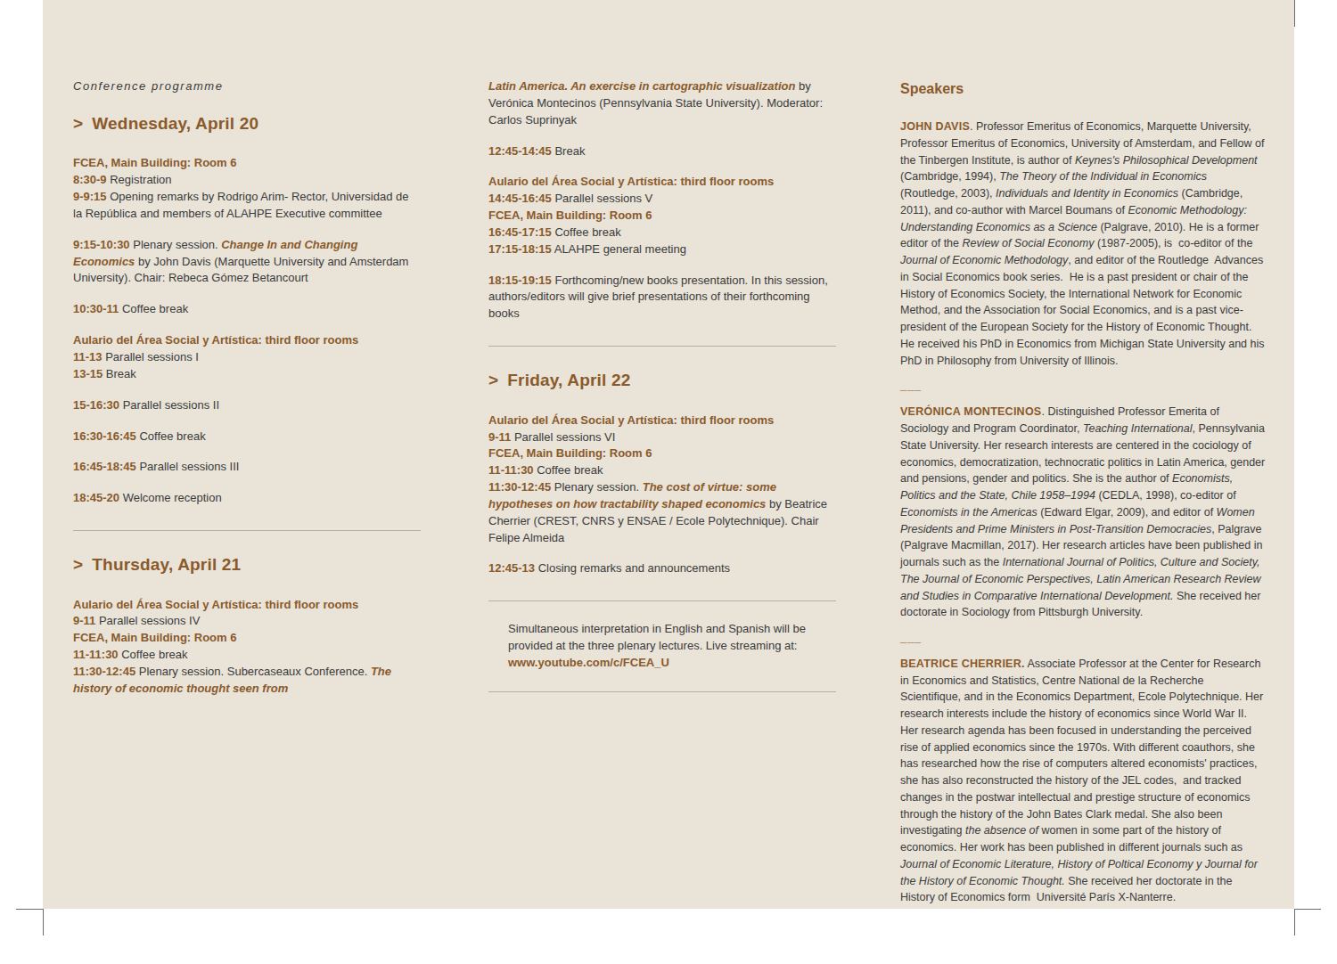Conference programme
>Wednesday, April 20
FCEA, Main Building: Room 6
8:30-9 Registration
9-9:15 Opening remarks by Rodrigo Arim- Rector, Universidad de la República and members of ALAHPE Executive committee
9:15-10:30 Plenary session. Change In and Changing Economics by John Davis (Marquette University and Amsterdam University). Chair: Rebeca Gómez Betancourt
10:30-11 Coffee break
Aulario del Área Social y Artística: third floor rooms
11-13 Parallel sessions I
13-15 Break
15-16:30 Parallel sessions II
16:30-16:45 Coffee break
16:45-18:45 Parallel sessions III
18:45-20 Welcome reception
>Thursday, April 21
Aulario del Área Social y Artística: third floor rooms
9-11 Parallel sessions IV
FCEA, Main Building: Room 6
11-11:30 Coffee break
11:30-12:45 Plenary session. Subercaseaux Conference. The history of economic thought seen from
Latin America. An exercise in cartographic visualization by Verónica Montecinos (Pennsylvania State University). Moderator: Carlos Suprinyak
12:45-14:45 Break
Aulario del Área Social y Artística: third floor rooms
14:45-16:45 Parallel sessions V
FCEA, Main Building: Room 6
16:45-17:15 Coffee break
17:15-18:15 ALAHPE general meeting
18:15-19:15 Forthcoming/new books presentation. In this session, authors/editors will give brief presentations of their forthcoming books
>Friday, April 22
Aulario del Área Social y Artística: third floor rooms
9-11 Parallel sessions VI
FCEA, Main Building: Room 6
11-11:30 Coffee break
11:30-12:45 Plenary session. The cost of virtue: some hypotheses on how tractability shaped economics by Beatrice Cherrier (CREST, CNRS y ENSAE / Ecole Polytechnique). Chair Felipe Almeida
12:45-13 Closing remarks and announcements
Simultaneous interpretation in English and Spanish will be provided at the three plenary lectures. Live streaming at:
www.youtube.com/c/FCEA_U
Speakers
JOHN DAVIS. Professor Emeritus of Economics, Marquette University, Professor Emeritus of Economics, University of Amsterdam, and Fellow of the Tinbergen Institute, is author of Keynes's Philosophical Development (Cambridge, 1994), The Theory of the Individual in Economics (Routledge, 2003), Individuals and Identity in Economics (Cambridge, 2011), and co-author with Marcel Boumans of Economic Methodology: Understanding Economics as a Science (Palgrave, 2010). He is a former editor of the Review of Social Economy (1987-2005), is co-editor of the Journal of Economic Methodology, and editor of the Routledge Advances in Social Economics book series. He is a past president or chair of the History of Economics Society, the International Network for Economic Method, and the Association for Social Economics, and is a past vice-president of the European Society for the History of Economic Thought. He received his PhD in Economics from Michigan State University and his PhD in Philosophy from University of Illinois.
___
VERÓNICA MONTECINOS. Distinguished Professor Emerita of Sociology and Program Coordinator, Teaching International, Pennsylvania State University. Her research interests are centered in the cociology of economics, democratization, technocratic politics in Latin America, gender and pensions, gender and politics. She is the author of Economists, Politics and the State, Chile 1958–1994 (CEDLA, 1998), co-editor of Economists in the Americas (Edward Elgar, 2009), and editor of Women Presidents and Prime Ministers in Post-Transition Democracies, Palgrave (Palgrave Macmillan, 2017). Her research articles have been published in journals such as the International Journal of Politics, Culture and Society, The Journal of Economic Perspectives, Latin American Research Review and Studies in Comparative International Development. She received her doctorate in Sociology from Pittsburgh University.
___
BEATRICE CHERRIER. Associate Professor at the Center for Research in Economics and Statistics, Centre National de la Recherche Scientifique, and in the Economics Department, Ecole Polytechnique. Her research interests include the history of economics since World War II. Her research agenda has been focused in understanding the perceived rise of applied economics since the 1970s. With different coauthors, she has researched how the rise of computers altered economists' practices, she has also reconstructed the history of the JEL codes, and tracked changes in the postwar intellectual and prestige structure of economics through the history of the John Bates Clark medal. She also been investigating the absence of women in some part of the history of economics. Her work has been published in different journals such as Journal of Economic Literature, History of Poltical Economy y Journal for the History of Economic Thought. She received her doctorate in the History of Economics form Université París X-Nanterre.